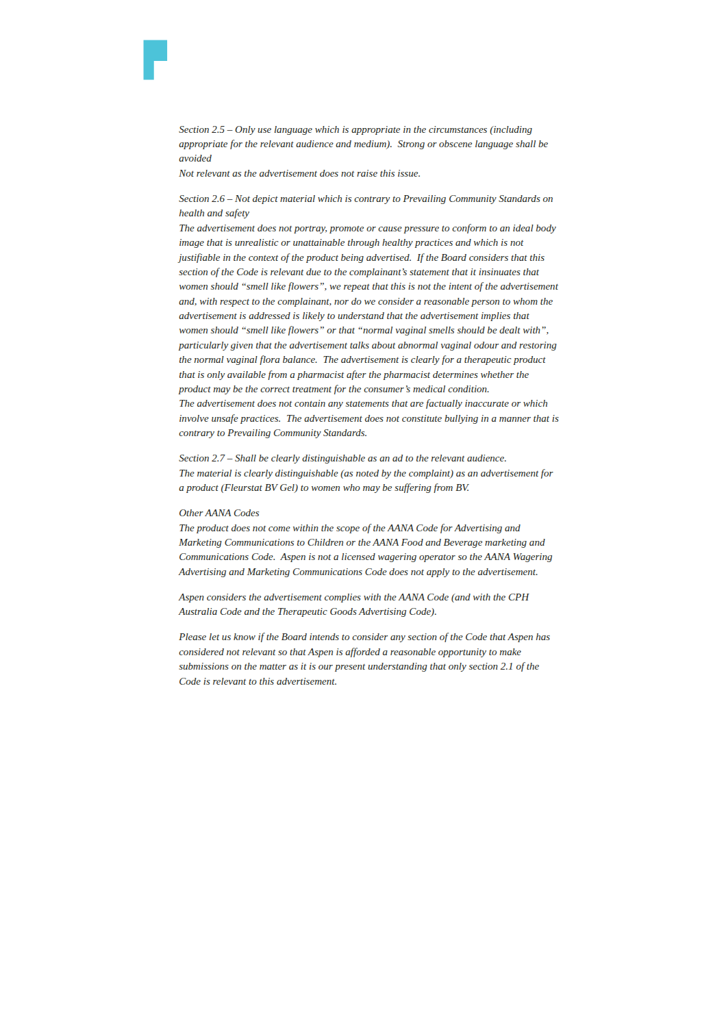Section 2.5 – Only use language which is appropriate in the circumstances (including appropriate for the relevant audience and medium). Strong or obscene language shall be avoided
Not relevant as the advertisement does not raise this issue.
Section 2.6 – Not depict material which is contrary to Prevailing Community Standards on health and safety
The advertisement does not portray, promote or cause pressure to conform to an ideal body image that is unrealistic or unattainable through healthy practices and which is not justifiable in the context of the product being advertised. If the Board considers that this section of the Code is relevant due to the complainant’s statement that it insinuates that women should “smell like flowers”, we repeat that this is not the intent of the advertisement and, with respect to the complainant, nor do we consider a reasonable person to whom the advertisement is addressed is likely to understand that the advertisement implies that women should “smell like flowers” or that “normal vaginal smells should be dealt with”, particularly given that the advertisement talks about abnormal vaginal odour and restoring the normal vaginal flora balance. The advertisement is clearly for a therapeutic product that is only available from a pharmacist after the pharmacist determines whether the product may be the correct treatment for the consumer’s medical condition.
The advertisement does not contain any statements that are factually inaccurate or which involve unsafe practices. The advertisement does not constitute bullying in a manner that is contrary to Prevailing Community Standards.
Section 2.7 – Shall be clearly distinguishable as an ad to the relevant audience.
The material is clearly distinguishable (as noted by the complaint) as an advertisement for a product (Fleurstat BV Gel) to women who may be suffering from BV.
Other AANA Codes
The product does not come within the scope of the AANA Code for Advertising and Marketing Communications to Children or the AANA Food and Beverage marketing and Communications Code. Aspen is not a licensed wagering operator so the AANA Wagering Advertising and Marketing Communications Code does not apply to the advertisement.
Aspen considers the advertisement complies with the AANA Code (and with the CPH Australia Code and the Therapeutic Goods Advertising Code).
Please let us know if the Board intends to consider any section of the Code that Aspen has considered not relevant so that Aspen is afforded a reasonable opportunity to make submissions on the matter as it is our present understanding that only section 2.1 of the Code is relevant to this advertisement.